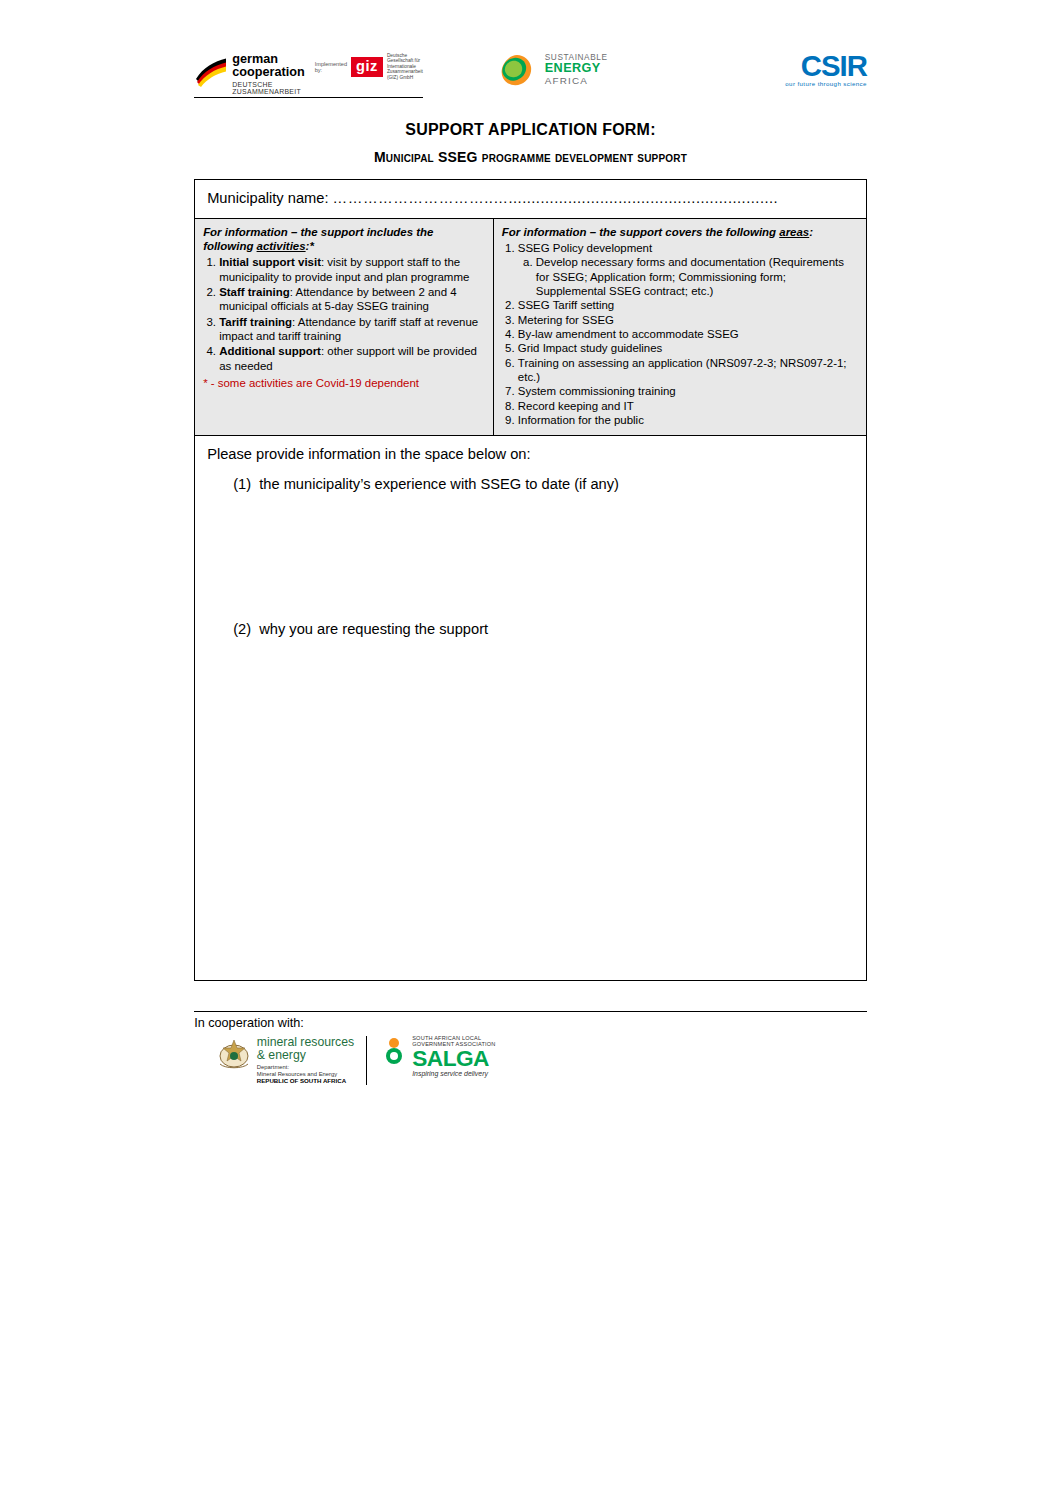german
cooperation
DEUTSCHE ZUSAMMENARBEIT
Implemented by:
giz
Deutsche Gesellschaft für Internationale Zusammenarbeit (GIZ) GmbH
SUSTAINABLE
ENERGY
AFRICA
CSIR
our future through science
SUPPORT APPLICATION FORM:
Municipal SSEG programme development support
Municipality name: …………………………..…...........................................................
| For information – the support includes the following activities :* Initial support visit : visit by support staff to the municipality to provide input and plan programme Staff training : Attendance by between 2 and 4 municipal officials at 5-day SSEG training Tariff training : Attendance by tariff staff at revenue impact and tariff training Additional support : other support will be provided as needed * - some activities are Covid-19 dependent | For information – the support covers the following areas : SSEG Policy development Develop necessary forms and documentation (Requirements for SSEG; Application form; Commissioning form; Supplemental SSEG contract; etc.) SSEG Tariff setting Metering for SSEG By-law amendment to accommodate SSEG Grid Impact study guidelines Training on assessing an application (NRS097-2-3; NRS097-2-1; etc.) System commissioning training Record keeping and IT Information for the public |
Please provide information in the space below on:
(1) the municipality’s experience with SSEG to date (if any)
(2) why you are requesting the support
In cooperation with:
mineral resources
& energy
Department:
Mineral Resources and Energy
REPUBLIC OF SOUTH AFRICA
SOUTH AFRICAN LOCAL
GOVERNMENT ASSOCIATION
SALGA
Inspiring service delivery